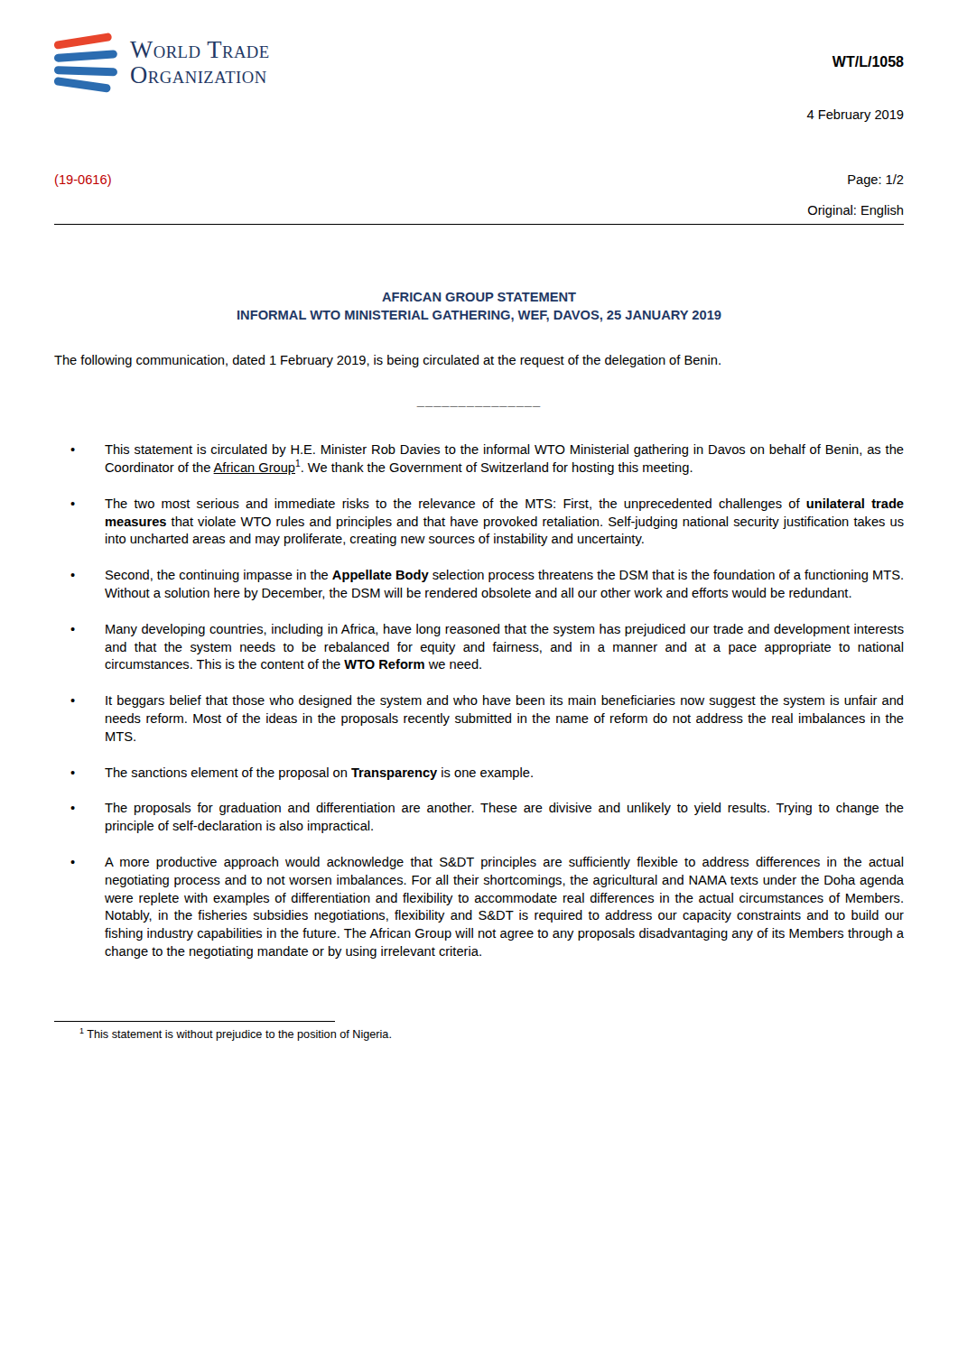WORLD TRADE
ORGANIZATION
WT/L/1058
4 February 2019
(19-0616)
Page: 1/2
Original: English
AFRICAN GROUP STATEMENT
INFORMAL WTO MINISTERIAL GATHERING, WEF, DAVOS, 25 JANUARY 2019
The following communication, dated 1 February 2019, is being circulated at the request of the delegation of Benin.
_______________
This statement is circulated by H.E. Minister Rob Davies to the informal WTO Ministerial gathering in Davos on behalf of Benin, as the Coordinator of the African Group1. We thank the Government of Switzerland for hosting this meeting.
The two most serious and immediate risks to the relevance of the MTS: First, the unprecedented challenges of unilateral trade measures that violate WTO rules and principles and that have provoked retaliation. Self-judging national security justification takes us into uncharted areas and may proliferate, creating new sources of instability and uncertainty.
Second, the continuing impasse in the Appellate Body selection process threatens the DSM that is the foundation of a functioning MTS. Without a solution here by December, the DSM will be rendered obsolete and all our other work and efforts would be redundant.
Many developing countries, including in Africa, have long reasoned that the system has prejudiced our trade and development interests and that the system needs to be rebalanced for equity and fairness, and in a manner and at a pace appropriate to national circumstances. This is the content of the WTO Reform we need.
It beggars belief that those who designed the system and who have been its main beneficiaries now suggest the system is unfair and needs reform. Most of the ideas in the proposals recently submitted in the name of reform do not address the real imbalances in the MTS.
The sanctions element of the proposal on Transparency is one example.
The proposals for graduation and differentiation are another. These are divisive and unlikely to yield results. Trying to change the principle of self-declaration is also impractical.
A more productive approach would acknowledge that S&DT principles are sufficiently flexible to address differences in the actual negotiating process and to not worsen imbalances. For all their shortcomings, the agricultural and NAMA texts under the Doha agenda were replete with examples of differentiation and flexibility to accommodate real differences in the actual circumstances of Members. Notably, in the fisheries subsidies negotiations, flexibility and S&DT is required to address our capacity constraints and to build our fishing industry capabilities in the future. The African Group will not agree to any proposals disadvantaging any of its Members through a change to the negotiating mandate or by using irrelevant criteria.
1 This statement is without prejudice to the position of Nigeria.